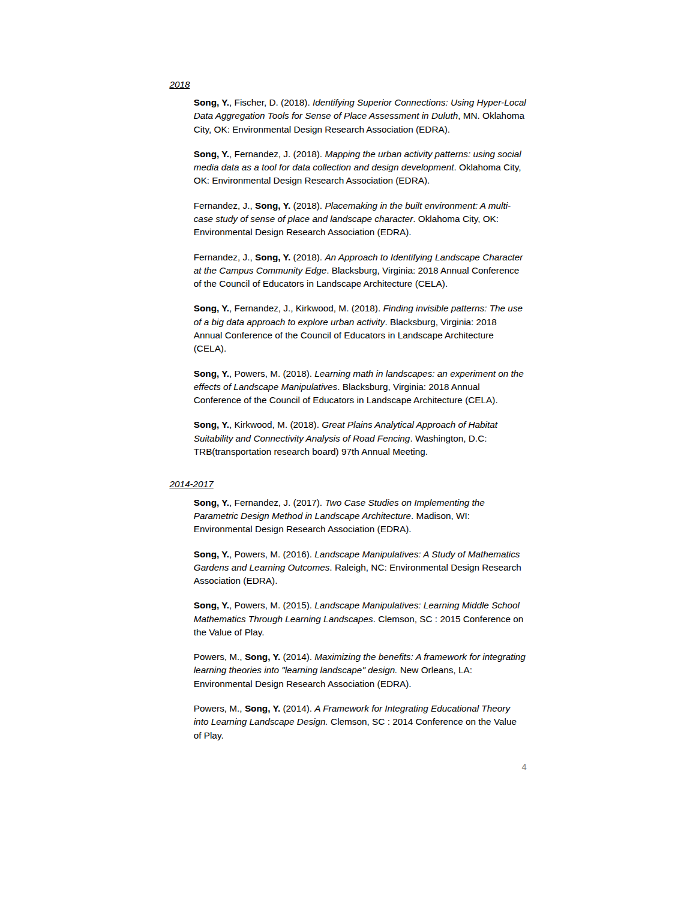2018
Song, Y., Fischer, D. (2018). Identifying Superior Connections: Using Hyper-Local Data Aggregation Tools for Sense of Place Assessment in Duluth, MN. Oklahoma City, OK: Environmental Design Research Association (EDRA).
Song, Y., Fernandez, J. (2018). Mapping the urban activity patterns: using social media data as a tool for data collection and design development. Oklahoma City, OK: Environmental Design Research Association (EDRA).
Fernandez, J., Song, Y. (2018). Placemaking in the built environment: A multi-case study of sense of place and landscape character. Oklahoma City, OK: Environmental Design Research Association (EDRA).
Fernandez, J., Song, Y. (2018). An Approach to Identifying Landscape Character at the Campus Community Edge. Blacksburg, Virginia: 2018 Annual Conference of the Council of Educators in Landscape Architecture (CELA).
Song, Y., Fernandez, J., Kirkwood, M. (2018). Finding invisible patterns: The use of a big data approach to explore urban activity. Blacksburg, Virginia: 2018 Annual Conference of the Council of Educators in Landscape Architecture (CELA).
Song, Y., Powers, M. (2018). Learning math in landscapes: an experiment on the effects of Landscape Manipulatives. Blacksburg, Virginia: 2018 Annual Conference of the Council of Educators in Landscape Architecture (CELA).
Song, Y., Kirkwood, M. (2018). Great Plains Analytical Approach of Habitat Suitability and Connectivity Analysis of Road Fencing. Washington, D.C: TRB(transportation research board) 97th Annual Meeting.
2014-2017
Song, Y., Fernandez, J. (2017). Two Case Studies on Implementing the Parametric Design Method in Landscape Architecture. Madison, WI: Environmental Design Research Association (EDRA).
Song, Y., Powers, M. (2016). Landscape Manipulatives: A Study of Mathematics Gardens and Learning Outcomes. Raleigh, NC: Environmental Design Research Association (EDRA).
Song, Y., Powers, M. (2015). Landscape Manipulatives: Learning Middle School Mathematics Through Learning Landscapes. Clemson, SC : 2015 Conference on the Value of Play.
Powers, M., Song, Y. (2014). Maximizing the benefits: A framework for integrating learning theories into "learning landscape" design. New Orleans, LA: Environmental Design Research Association (EDRA).
Powers, M., Song, Y. (2014). A Framework for Integrating Educational Theory into Learning Landscape Design. Clemson, SC : 2014 Conference on the Value of Play.
4